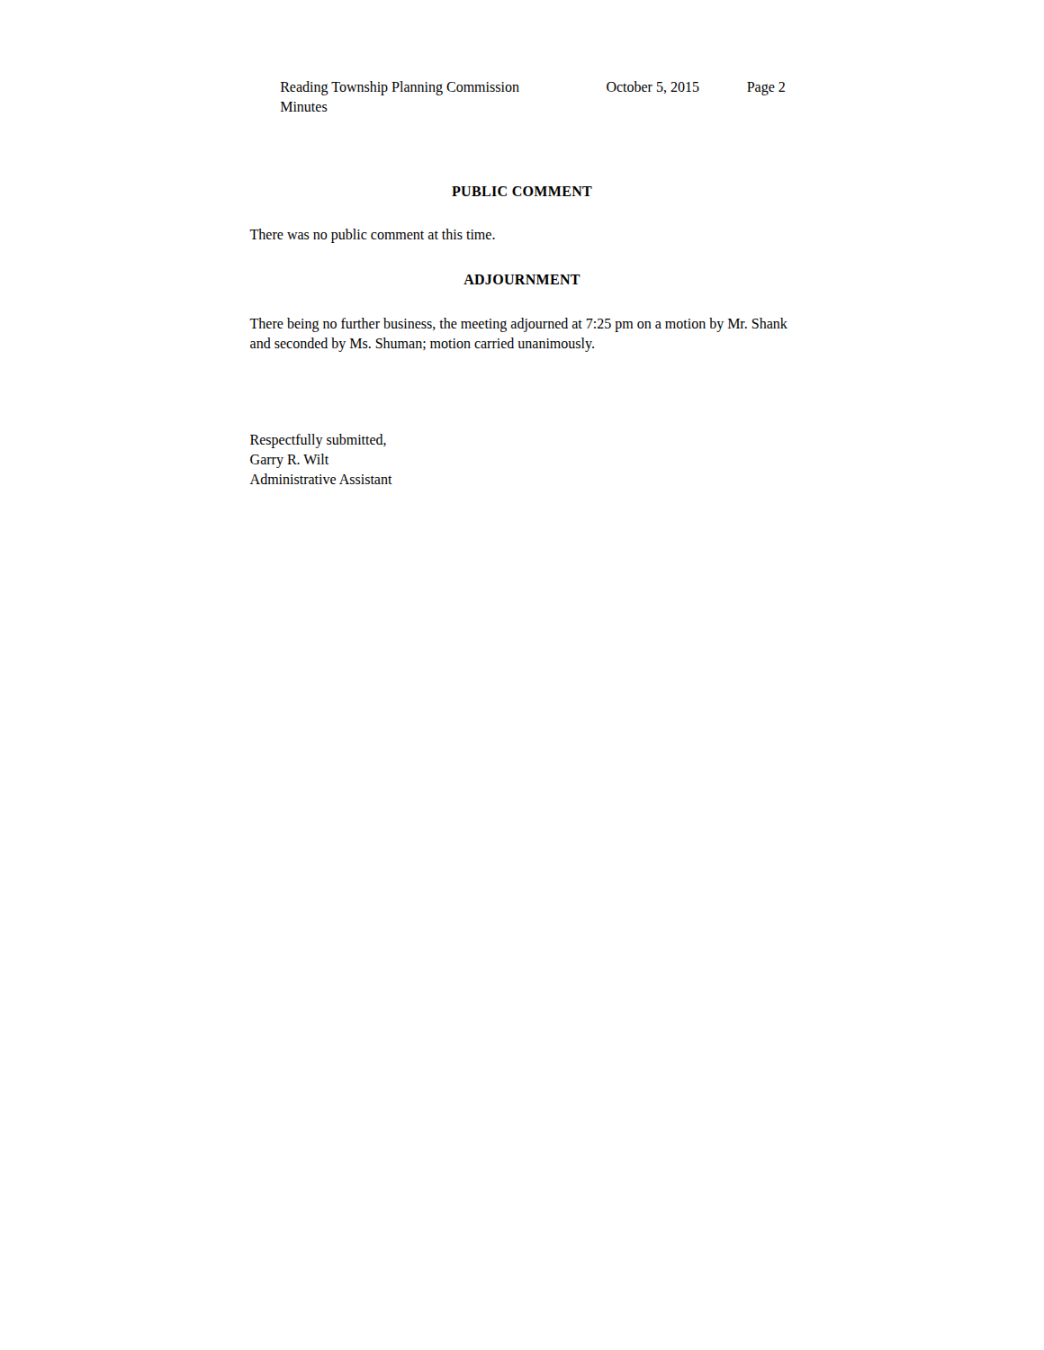Reading Township Planning Commission Minutes October 5, 2015 Page 2
PUBLIC COMMENT
There was no public comment at this time.
ADJOURNMENT
There being no further business, the meeting adjourned at 7:25 pm on a motion by Mr. Shank and seconded by Ms. Shuman; motion carried unanimously.
Respectfully submitted,
Garry R. Wilt
Administrative Assistant